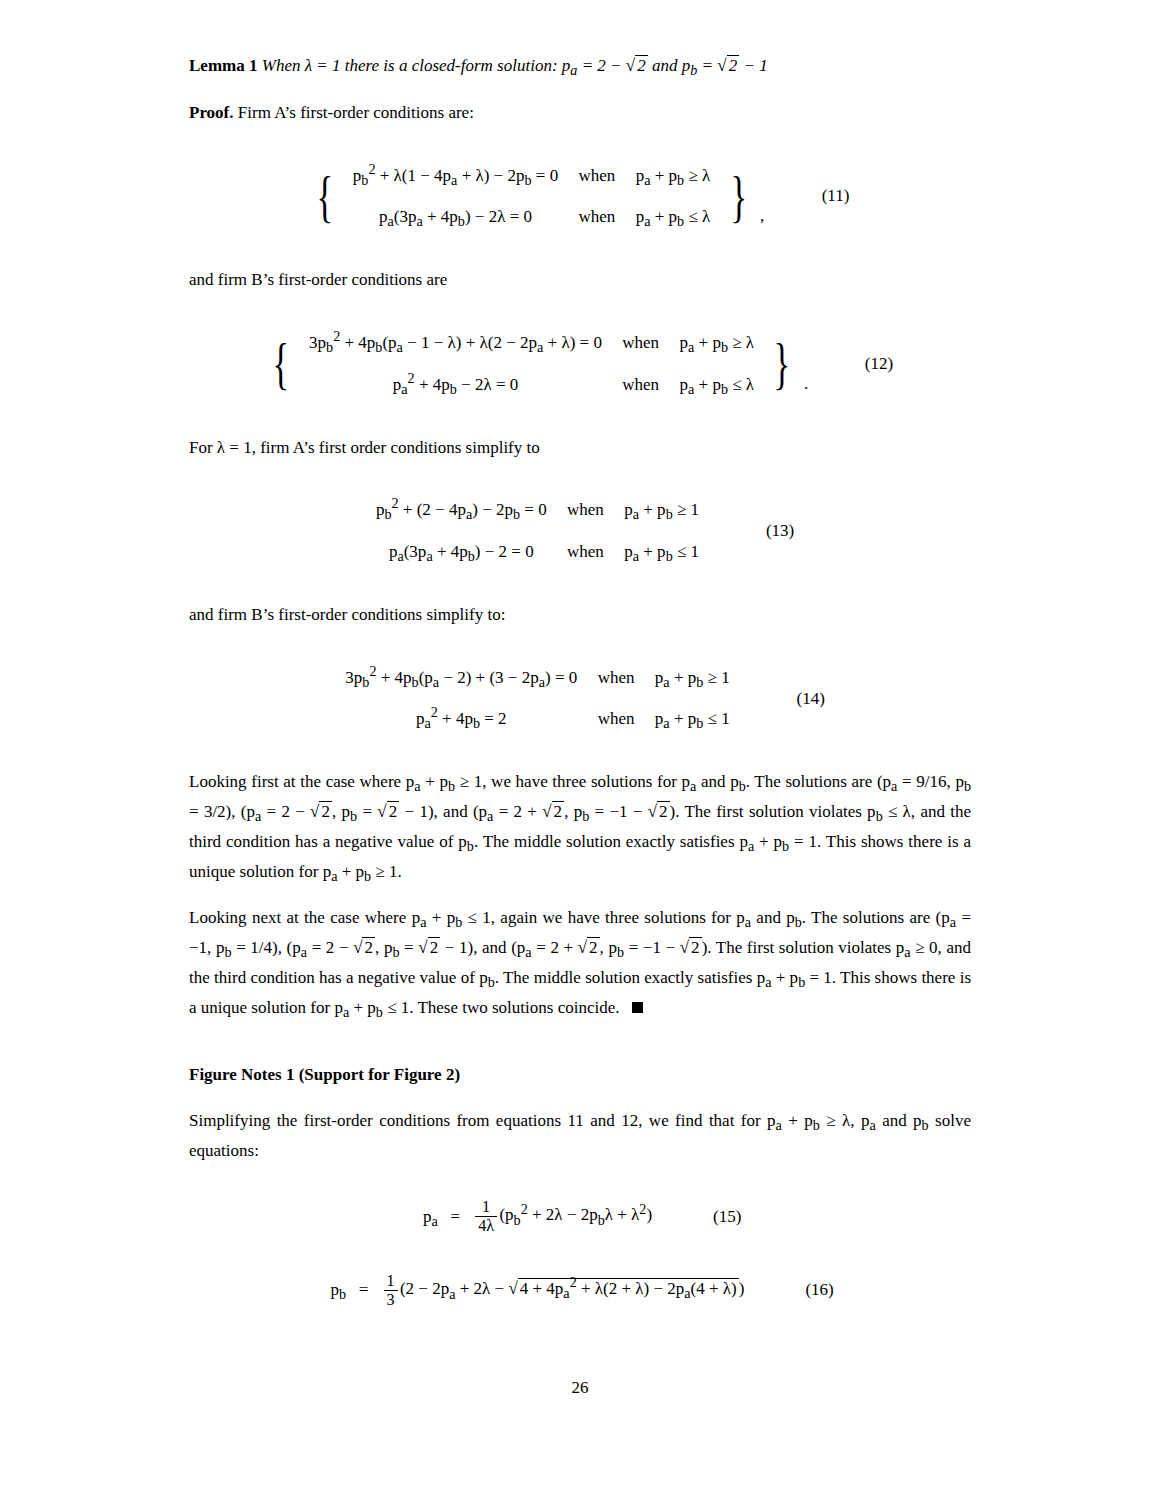Lemma 1 When λ = 1 there is a closed-form solution: pa = 2 − √2 and pb = √2 − 1
Proof. Firm A’s first-order conditions are:
{
| p b 2 + λ(1 − 4p a + λ) − 2p b = 0 | when | p a + p b ≥ λ |
| p a (3p a + 4p b ) − 2λ = 0 | when | p a + p b ≤ λ |
} ,
(11)
and firm B’s first-order conditions are
{
| 3p b 2 + 4p b (p a − 1 − λ) + λ(2 − 2p a + λ) = 0 | when | p a + p b ≥ λ |
| p a 2 + 4p b − 2λ = 0 | when | p a + p b ≤ λ |
} .
(12)
For λ = 1, firm A’s first order conditions simplify to
| p b 2 + (2 − 4p a ) − 2p b = 0 | when | p a + p b ≥ 1 |
| p a (3p a + 4p b ) − 2 = 0 | when | p a + p b ≤ 1 |
(13)
and firm B’s first-order conditions simplify to:
| 3p b 2 + 4p b (p a − 2) + (3 − 2p a ) = 0 | when | p a + p b ≥ 1 |
| p a 2 + 4p b = 2 | when | p a + p b ≤ 1 |
(14)
Looking first at the case where pa + pb ≥ 1, we have three solutions for pa and pb. The solutions are (pa = 9/16, pb = 3/2), (pa = 2 − √2, pb = √2 − 1), and (pa = 2 + √2, pb = −1 − √2). The first solution violates pb ≤ λ, and the third condition has a negative value of pb. The middle solution exactly satisfies pa + pb = 1. This shows there is a unique solution for pa + pb ≥ 1.
Looking next at the case where pa + pb ≤ 1, again we have three solutions for pa and pb. The solutions are (pa = −1, pb = 1/4), (pa = 2 − √2, pb = √2 − 1), and (pa = 2 + √2, pb = −1 − √2). The first solution violates pa ≥ 0, and the third condition has a negative value of pb. The middle solution exactly satisfies pa + pb = 1. This shows there is a unique solution for pa + pb ≤ 1. These two solutions coincide.
Figure Notes 1 (Support for Figure 2)
Simplifying the first-order conditions from equations 11 and 12, we find that for pa + pb ≥ λ, pa and pb solve equations:
| p a | = | 1 4λ (p b 2 + 2λ − 2p b λ + λ 2 ) |
(15)
| p b | = | 1 3 (2 − 2p a + 2λ − √ 4 + 4p a 2 + λ(2 + λ) − 2p a (4 + λ) ) |
(16)
26